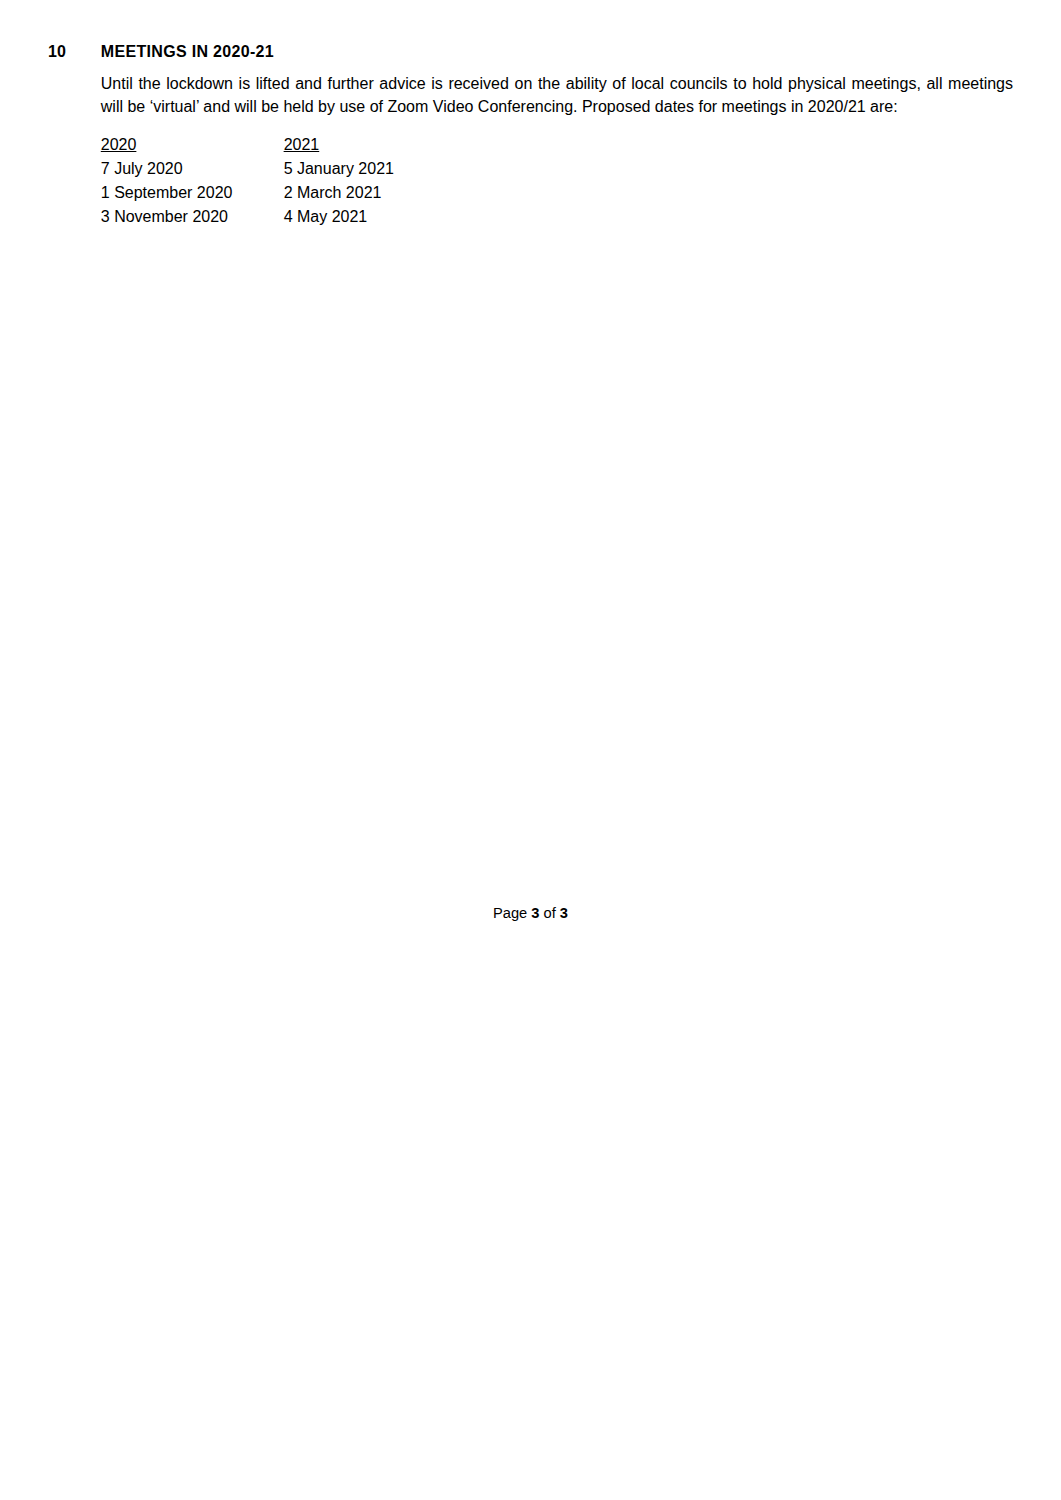10
Meetings in 2020-21
Until the lockdown is lifted and further advice is received on the ability of local councils to hold physical meetings, all meetings will be ‘virtual’ and will be held by use of Zoom Video Conferencing. Proposed dates for meetings in 2020/21 are:
| 2020 | 2021 |
| 7 July 2020 | 5 January 2021 |
| 1 September 2020 | 2 March 2021 |
| 3 November 2020 | 4 May 2021 |
Page 3 of 3